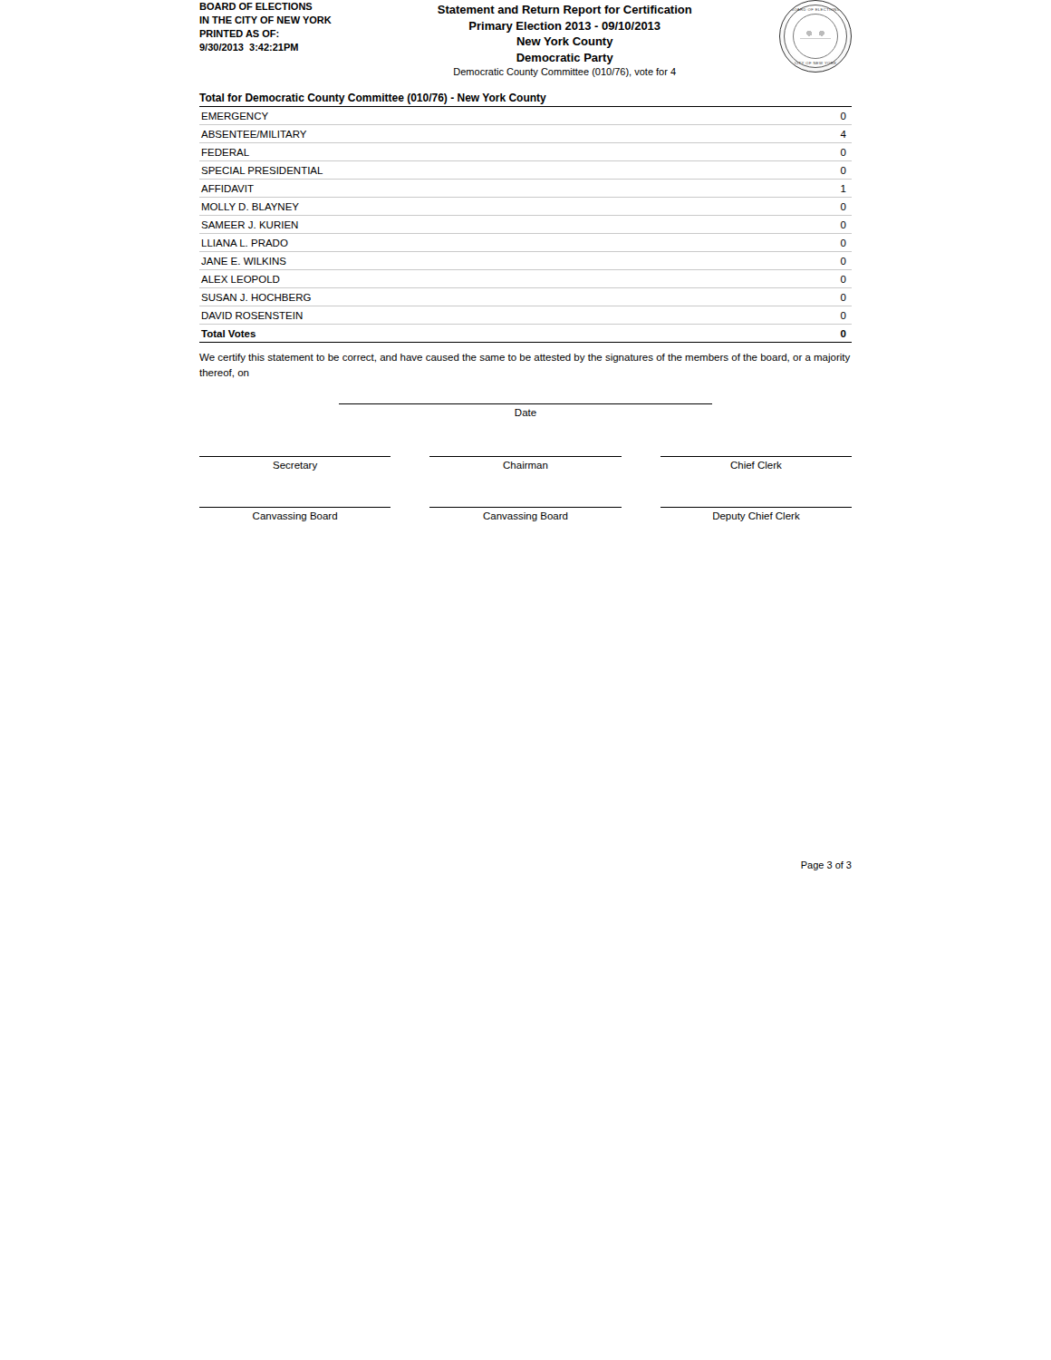BOARD OF ELECTIONS
IN THE CITY OF NEW YORK
PRINTED AS OF:
9/30/2013 3:42:21PM
Statement and Return Report for Certification
Primary Election 2013 - 09/10/2013
New York County
Democratic Party
Democratic County Committee (010/76), vote for 4
BOARD OF ELECTIONS
CITY OF NEW YORK
Total for Democratic County Committee (010/76) - New York County
| EMERGENCY | 0 |
| ABSENTEE/MILITARY | 4 |
| FEDERAL | 0 |
| SPECIAL PRESIDENTIAL | 0 |
| AFFIDAVIT | 1 |
| MOLLY D. BLAYNEY | 0 |
| SAMEER J. KURIEN | 0 |
| LLIANA L. PRADO | 0 |
| JANE E. WILKINS | 0 |
| ALEX LEOPOLD | 0 |
| SUSAN J. HOCHBERG | 0 |
| DAVID ROSENSTEIN | 0 |
| Total Votes | 0 |
We certify this statement to be correct, and have caused the same to be attested by the signatures of the members of the board, or a majority thereof, on
Date
Secretary
Chairman
Chief Clerk
Canvassing Board
Canvassing Board
Deputy Chief Clerk
Page 3 of 3